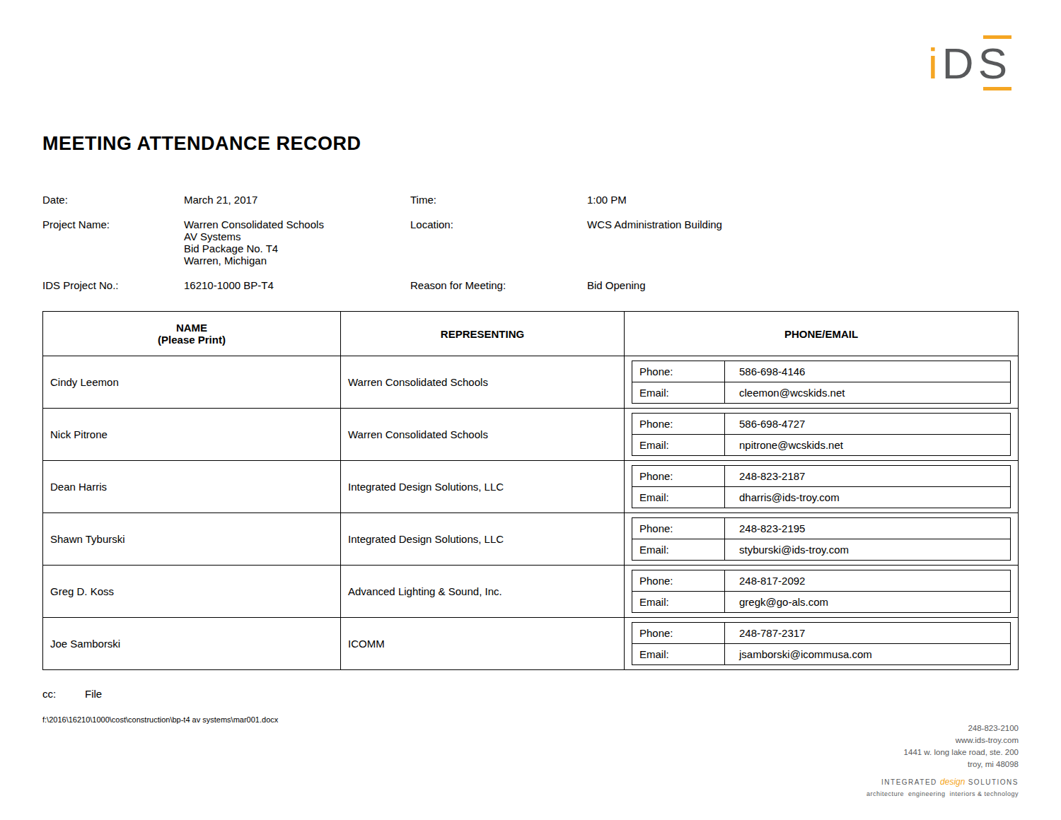iDS
MEETING ATTENDANCE RECORD
| Date: | March 21, 2017 | Time: | 1:00 PM |
| Project Name: | Warren Consolidated Schools AV Systems Bid Package No. T4 Warren, Michigan | Location: | WCS Administration Building |
| IDS Project No.: | 16210-1000 BP-T4 | Reason for Meeting: | Bid Opening |
| NAME (Please Print) | REPRESENTING | PHONE/EMAIL |
| --- | --- | --- |
| Cindy Leemon | Warren Consolidated Schools | / Phone: / 586-698-4146 / / Email: / cleemon@wcskids.net / |
| Nick Pitrone | Warren Consolidated Schools | / Phone: / 586-698-4727 / / Email: / npitrone@wcskids.net / |
| Dean Harris | Integrated Design Solutions, LLC | / Phone: / 248-823-2187 / / Email: / dharris@ids-troy.com / |
| Shawn Tyburski | Integrated Design Solutions, LLC | / Phone: / 248-823-2195 / / Email: / styburski@ids-troy.com / |
| Greg D. Koss | Advanced Lighting & Sound, Inc. | / Phone: / 248-817-2092 / / Email: / gregk@go-als.com / |
| Joe Samborski | ICOMM | / Phone: / 248-787-2317 / / Email: / jsamborski@icommusa.com / |
cc: File
f:\2016\16210\1000\cost\construction\bp-t4 av systems\mar001.docx
248-823-2100
www.ids-troy.com
1441 w. long lake road, ste. 200
troy, mi 48098
INTEGRATED design SOLUTIONS
architecture engineering interiors & technology